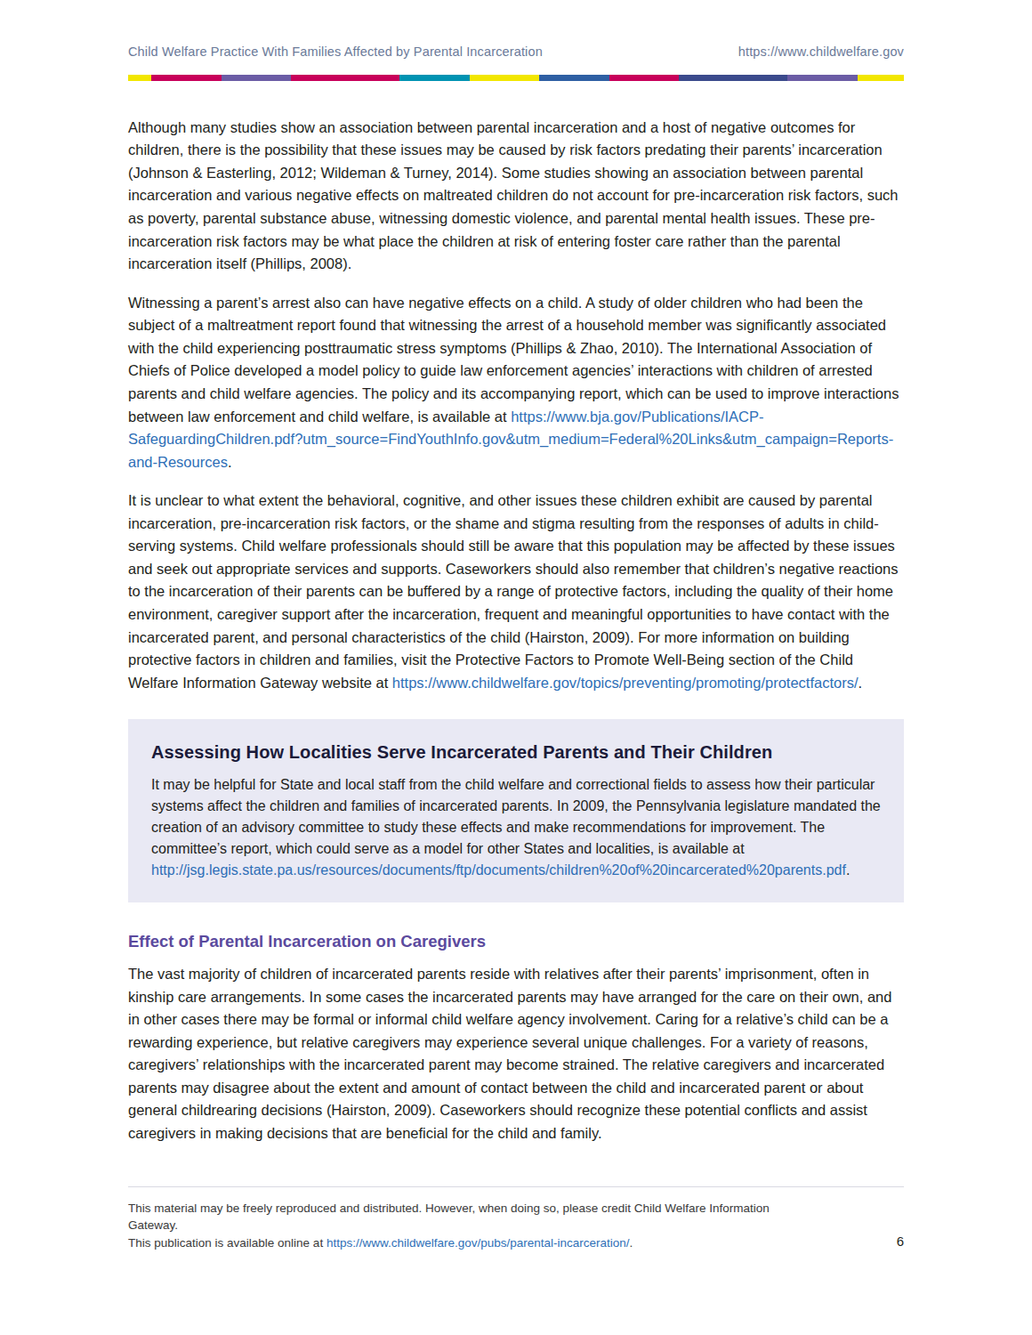Child Welfare Practice With Families Affected by Parental Incarceration
https://www.childwelfare.gov
Although many studies show an association between parental incarceration and a host of negative outcomes for children, there is the possibility that these issues may be caused by risk factors predating their parents’ incarceration (Johnson & Easterling, 2012; Wildeman & Turney, 2014). Some studies showing an association between parental incarceration and various negative effects on maltreated children do not account for pre-incarceration risk factors, such as poverty, parental substance abuse, witnessing domestic violence, and parental mental health issues. These pre-incarceration risk factors may be what place the children at risk of entering foster care rather than the parental incarceration itself (Phillips, 2008).
Witnessing a parent’s arrest also can have negative effects on a child. A study of older children who had been the subject of a maltreatment report found that witnessing the arrest of a household member was significantly associated with the child experiencing posttraumatic stress symptoms (Phillips & Zhao, 2010). The International Association of Chiefs of Police developed a model policy to guide law enforcement agencies’ interactions with children of arrested parents and child welfare agencies. The policy and its accompanying report, which can be used to improve interactions between law enforcement and child welfare, is available at https://www.bja.gov/Publications/IACP-SafeguardingChildren.pdf?utm_source=FindYouthInfo.gov&utm_medium=Federal%20Links&utm_campaign=Reports-and-Resources.
It is unclear to what extent the behavioral, cognitive, and other issues these children exhibit are caused by parental incarceration, pre-incarceration risk factors, or the shame and stigma resulting from the responses of adults in child-serving systems. Child welfare professionals should still be aware that this population may be affected by these issues and seek out appropriate services and supports. Caseworkers should also remember that children’s negative reactions to the incarceration of their parents can be buffered by a range of protective factors, including the quality of their home environment, caregiver support after the incarceration, frequent and meaningful opportunities to have contact with the incarcerated parent, and personal characteristics of the child (Hairston, 2009). For more information on building protective factors in children and families, visit the Protective Factors to Promote Well-Being section of the Child Welfare Information Gateway website at https://www.childwelfare.gov/topics/preventing/promoting/protectfactors/.
Assessing How Localities Serve Incarcerated Parents and Their Children
It may be helpful for State and local staff from the child welfare and correctional fields to assess how their particular systems affect the children and families of incarcerated parents. In 2009, the Pennsylvania legislature mandated the creation of an advisory committee to study these effects and make recommendations for improvement. The committee’s report, which could serve as a model for other States and localities, is available at http://jsg.legis.state.pa.us/resources/documents/ftp/documents/children%20of%20incarcerated%20parents.pdf.
Effect of Parental Incarceration on Caregivers
The vast majority of children of incarcerated parents reside with relatives after their parents’ imprisonment, often in kinship care arrangements. In some cases the incarcerated parents may have arranged for the care on their own, and in other cases there may be formal or informal child welfare agency involvement. Caring for a relative’s child can be a rewarding experience, but relative caregivers may experience several unique challenges. For a variety of reasons, caregivers’ relationships with the incarcerated parent may become strained. The relative caregivers and incarcerated parents may disagree about the extent and amount of contact between the child and incarcerated parent or about general childrearing decisions (Hairston, 2009). Caseworkers should recognize these potential conflicts and assist caregivers in making decisions that are beneficial for the child and family.
This material may be freely reproduced and distributed. However, when doing so, please credit Child Welfare Information Gateway.
This publication is available online at https://www.childwelfare.gov/pubs/parental-incarceration/.
6